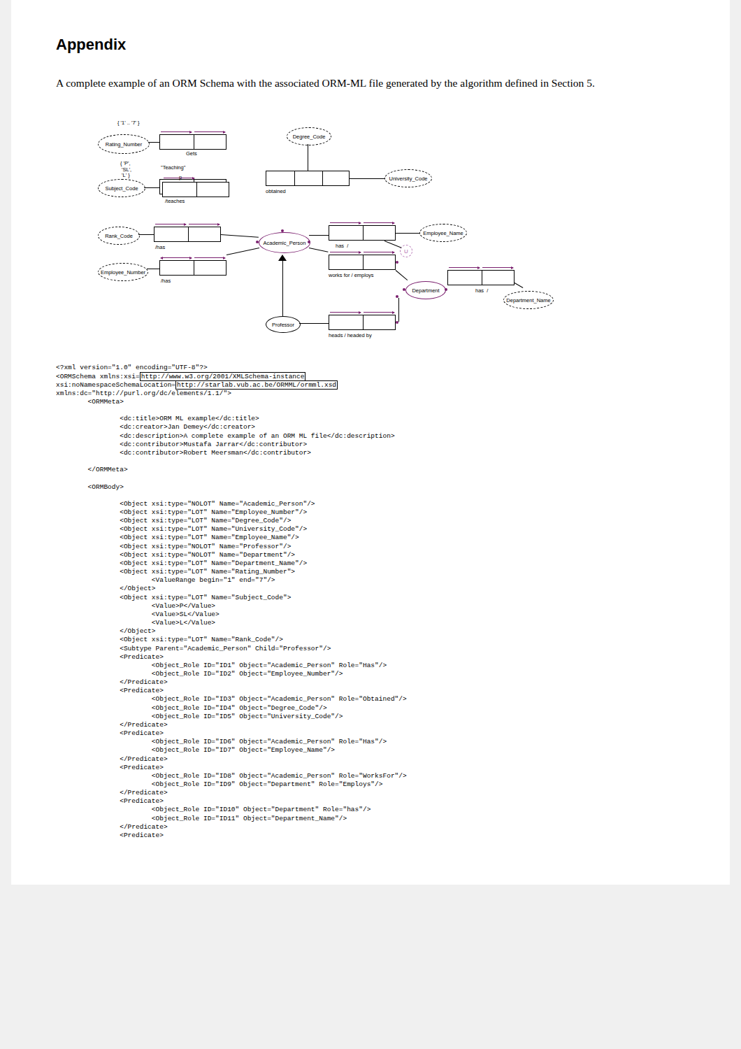Appendix
A complete example of an ORM Schema with the associated ORM-ML file generated by the algorithm defined in Section 5.
Rating_Number
{ '1' .. '7' }
Gets
Degree_Code
"Teaching"
{ 'P',
'SL',
'L' }
p
/teaches
Subject_Code
obtained
University_Code
Academic_Person
Rank_Code
/has
Employee_Number
/has
has /
Employee_Name
U
works for / employs
Department
has /
Department_Name
Professor
heads / headed by
<?xml version="1.0" encoding="UTF-8"?>
<ORMSchema xmlns:xsi=http://www.w3.org/2001/XMLSchema-instance
xsi:noNamespaceSchemaLocation=http://starlab.vub.ac.be/ORMML/ormml.xsd
xmlns:dc="http://purl.org/dc/elements/1.1/">
        <ORMMeta>

                <dc:title>ORM ML example</dc:title>
                <dc:creator>Jan Demey</dc:creator>
                <dc:description>A complete example of an ORM ML file</dc:description>
                <dc:contributor>Mustafa Jarrar</dc:contributor>
                <dc:contributor>Robert Meersman</dc:contributor>

        </ORMMeta>

        <ORMBody>

                <Object xsi:type="NOLOT" Name="Academic_Person"/>
                <Object xsi:type="LOT" Name="Employee_Number"/>
                <Object xsi:type="LOT" Name="Degree_Code"/>
                <Object xsi:type="LOT" Name="University_Code"/>
                <Object xsi:type="LOT" Name="Employee_Name"/>
                <Object xsi:type="NOLOT" Name="Professor"/>
                <Object xsi:type="NOLOT" Name="Department"/>
                <Object xsi:type="LOT" Name="Department_Name"/>
                <Object xsi:type="LOT" Name="Rating_Number">
                        <ValueRange begin="1" end="7"/>
                </Object>
                <Object xsi:type="LOT" Name="Subject_Code">
                        <Value>P</Value>
                        <Value>SL</Value>
                        <Value>L</Value>
                </Object>
                <Object xsi:type="LOT" Name="Rank_Code"/>
                <Subtype Parent="Academic_Person" Child="Professor"/>
                <Predicate>
                        <Object_Role ID="ID1" Object="Academic_Person" Role="Has"/>
                        <Object_Role ID="ID2" Object="Employee_Number"/>
                </Predicate>
                <Predicate>
                        <Object_Role ID="ID3" Object="Academic_Person" Role="Obtained"/>
                        <Object_Role ID="ID4" Object="Degree_Code"/>
                        <Object_Role ID="ID5" Object="University_Code"/>
                </Predicate>
                <Predicate>
                        <Object_Role ID="ID6" Object="Academic_Person" Role="Has"/>
                        <Object_Role ID="ID7" Object="Employee_Name"/>
                </Predicate>
                <Predicate>
                        <Object_Role ID="ID8" Object="Academic_Person" Role="WorksFor"/>
                        <Object_Role ID="ID9" Object="Department" Role="Employs"/>
                </Predicate>
                <Predicate>
                        <Object_Role ID="ID10" Object="Department" Role="has"/>
                        <Object_Role ID="ID11" Object="Department_Name"/>
                </Predicate>
                <Predicate>